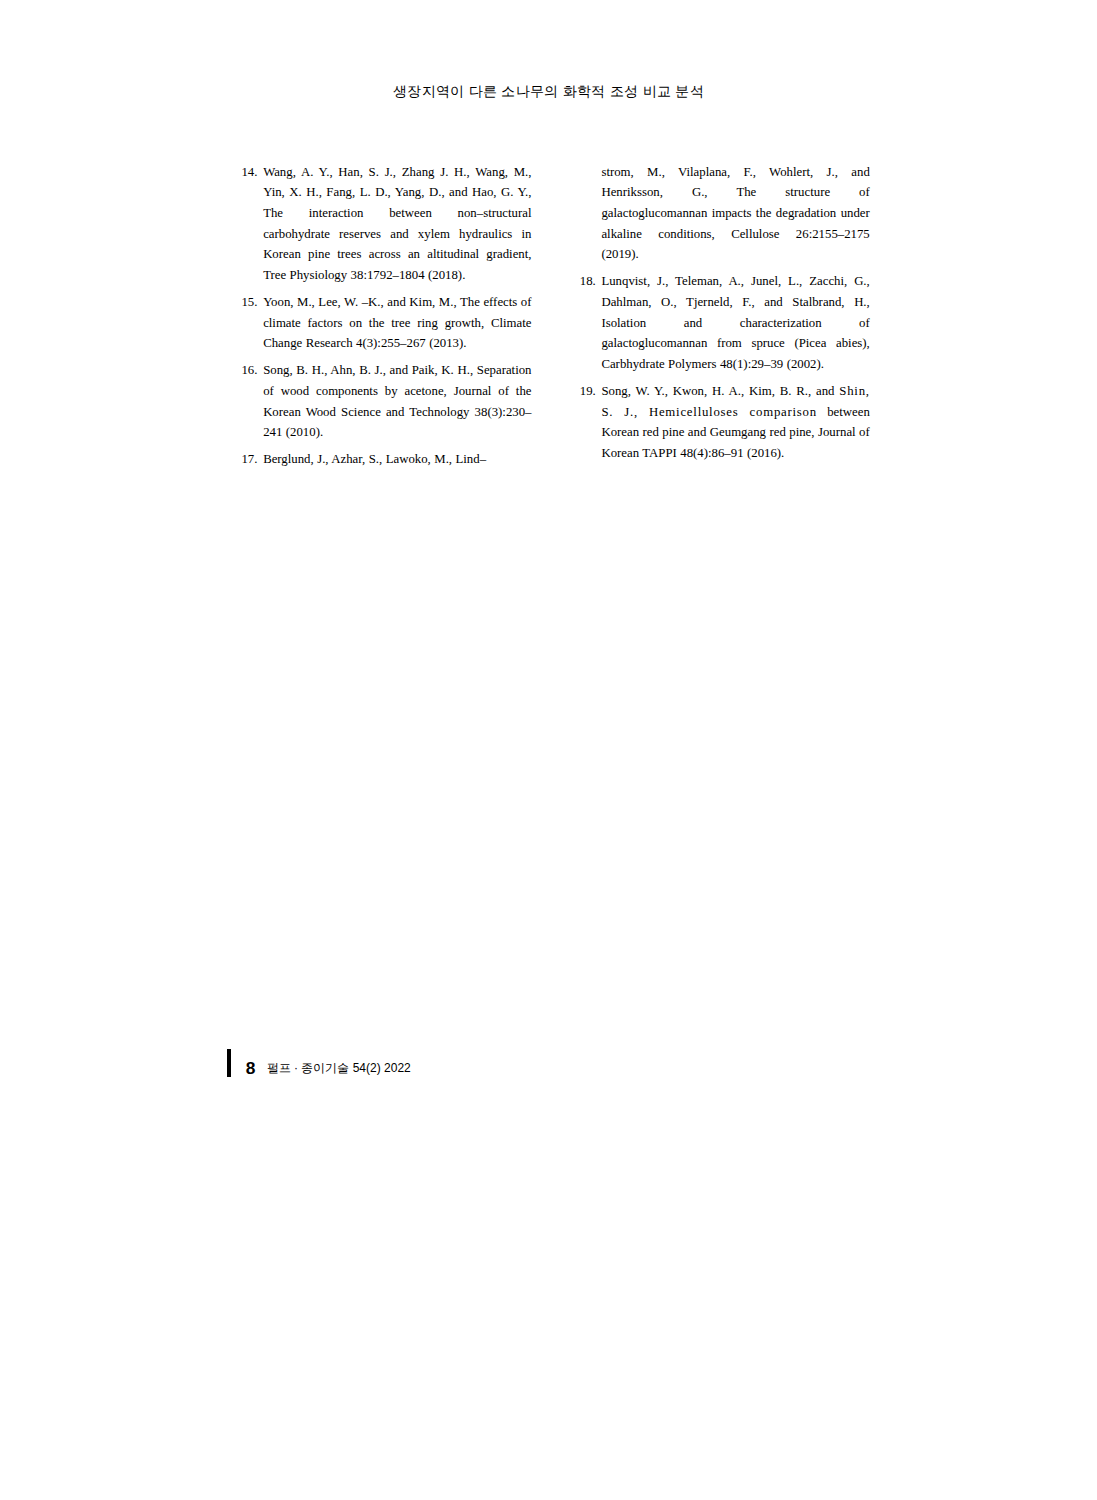생장지역이 다른 소나무의 화학적 조성 비교 분석
14. Wang, A. Y., Han, S. J., Zhang J. H., Wang, M., Yin, X. H., Fang, L. D., Yang, D., and Hao, G. Y., The interaction between non–structural carbohydrate reserves and xylem hydraulics in Korean pine trees across an altitudinal gradient, Tree Physiology 38:1792–1804 (2018).
15. Yoon, M., Lee, W. –K., and Kim, M., The effects of climate factors on the tree ring growth, Climate Change Research 4(3):255–267 (2013).
16. Song, B. H., Ahn, B. J., and Paik, K. H., Separation of wood components by acetone, Journal of the Korean Wood Science and Technology 38(3):230–241 (2010).
17. Berglund, J., Azhar, S., Lawoko, M., Lind–
strom, M., Vilaplana, F., Wohlert, J., and Henriksson, G., The structure of galactoglucomannan impacts the degradation under alkaline conditions, Cellulose 26:2155–2175 (2019).
18. Lunqvist, J., Teleman, A., Junel, L., Zacchi, G., Dahlman, O., Tjerneld, F., and Stalbrand, H., Isolation and characterization of galactoglucomannan from spruce (Picea abies), Carbhydrate Polymers 48(1):29–39 (2002).
19. Song, W. Y., Kwon, H. A., Kim, B. R., and Shin, S. J., Hemicelluloses comparison between Korean red pine and Geumgang red pine, Journal of Korean TAPPI 48(4):86–91 (2016).
8
펄프 · 종이기술 54(2) 2022